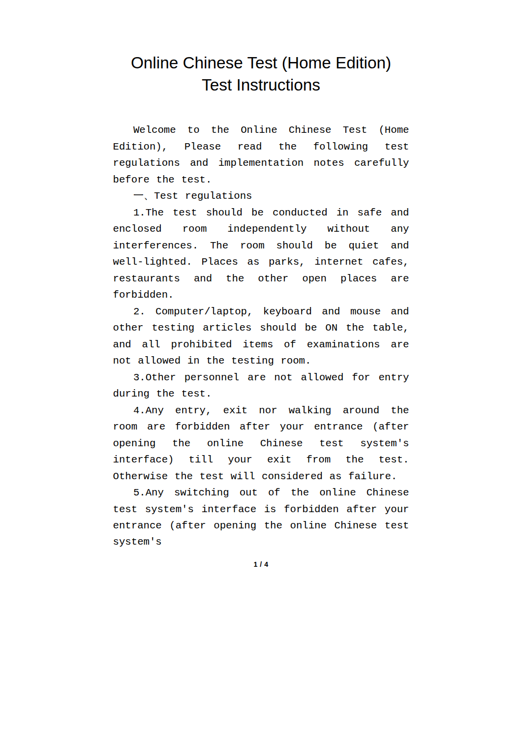Online Chinese Test (Home Edition)
Test Instructions
Welcome to the Online Chinese Test (Home Edition), Please read the following test regulations and implementation notes carefully before the test.
一、Test regulations
1.The test should be conducted in safe and enclosed room independently without any interferences. The room should be quiet and well-lighted. Places as parks, internet cafes, restaurants and the other open places are forbidden.
2. Computer/laptop, keyboard and mouse and other testing articles should be ON the table, and all prohibited items of examinations are not allowed in the testing room.
3.Other personnel are not allowed for entry during the test.
4.Any entry, exit nor walking around the room are forbidden after your entrance (after opening the online Chinese test system's interface) till your exit from the test. Otherwise the test will considered as failure.
5.Any switching out of the online Chinese test system's interface is forbidden after your entrance (after opening the online Chinese test system's
1 / 4